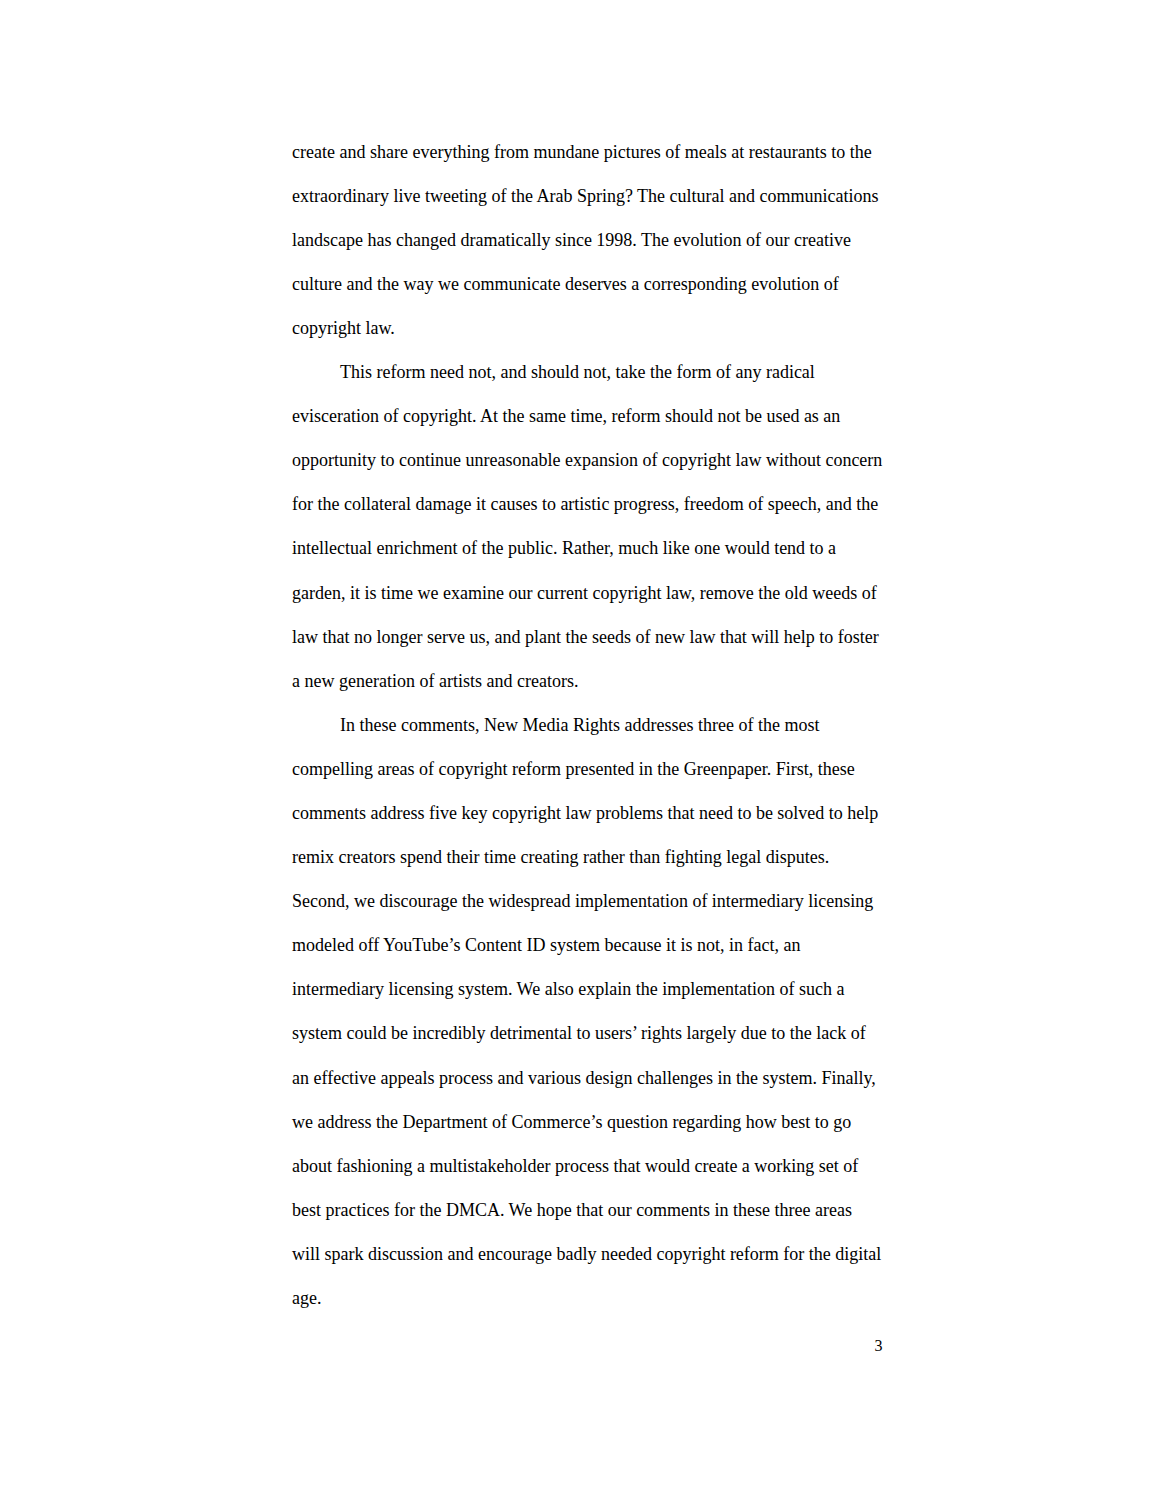create and share everything from mundane pictures of meals at restaurants to the extraordinary live tweeting of the Arab Spring? The cultural and communications landscape has changed dramatically since 1998. The evolution of our creative culture and the way we communicate deserves a corresponding evolution of copyright law.
This reform need not, and should not, take the form of any radical evisceration of copyright. At the same time, reform should not be used as an opportunity to continue unreasonable expansion of copyright law without concern for the collateral damage it causes to artistic progress, freedom of speech, and the intellectual enrichment of the public. Rather, much like one would tend to a garden, it is time we examine our current copyright law, remove the old weeds of law that no longer serve us, and plant the seeds of new law that will help to foster a new generation of artists and creators.
In these comments, New Media Rights addresses three of the most compelling areas of copyright reform presented in the Greenpaper. First, these comments address five key copyright law problems that need to be solved to help remix creators spend their time creating rather than fighting legal disputes. Second, we discourage the widespread implementation of intermediary licensing modeled off YouTube’s Content ID system because it is not, in fact, an intermediary licensing system. We also explain the implementation of such a system could be incredibly detrimental to users’ rights largely due to the lack of an effective appeals process and various design challenges in the system. Finally, we address the Department of Commerce’s question regarding how best to go about fashioning a multistakeholder process that would create a working set of best practices for the DMCA. We hope that our comments in these three areas will spark discussion and encourage badly needed copyright reform for the digital age.
3